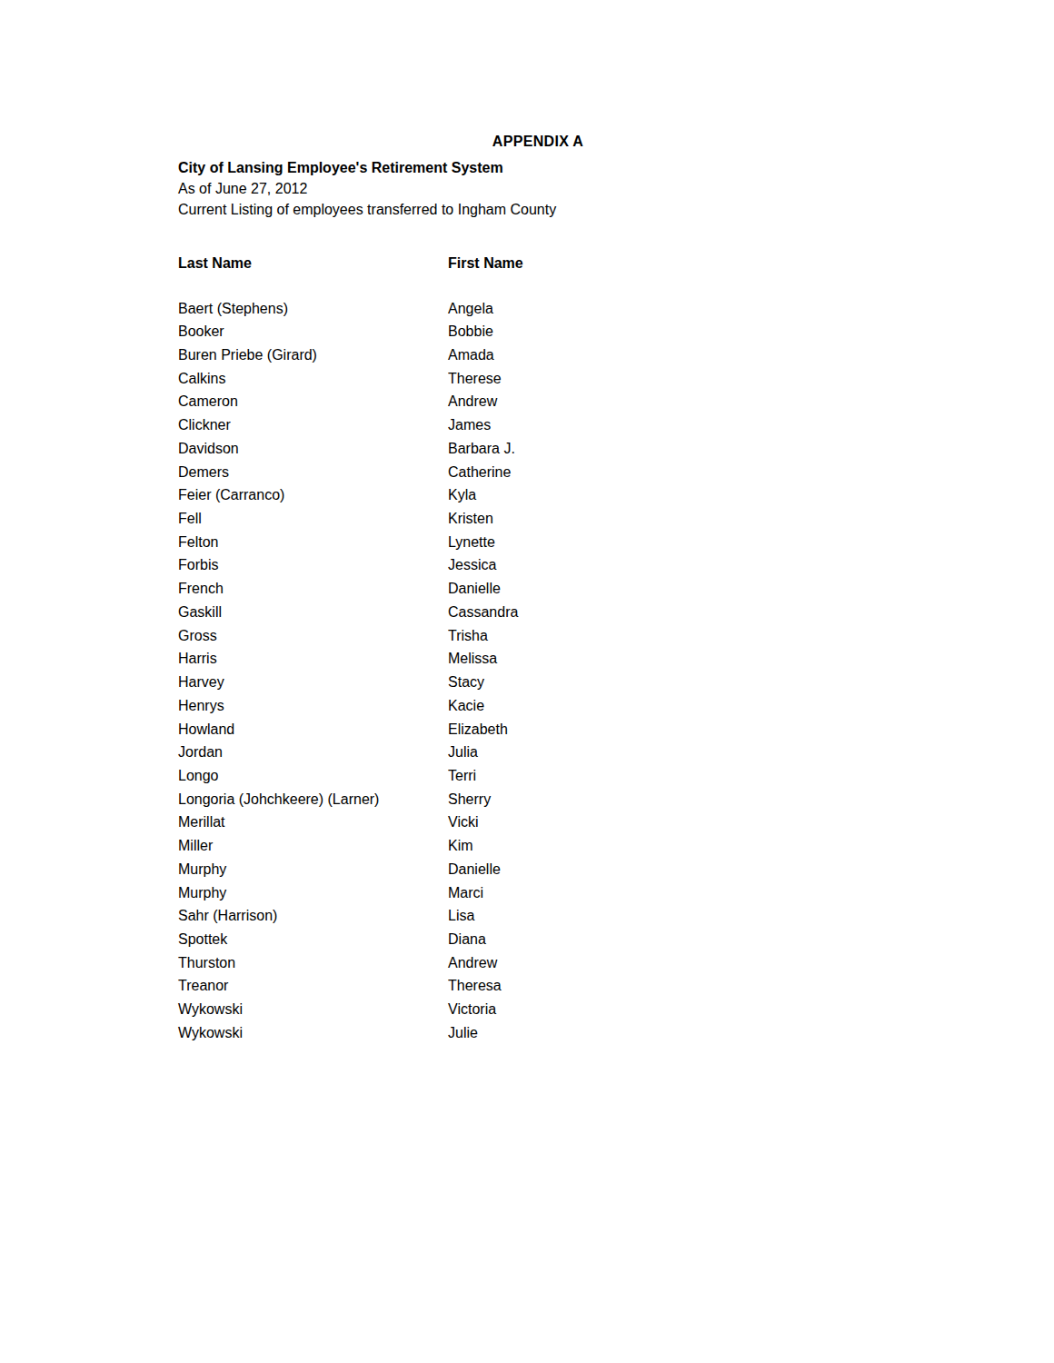APPENDIX A
City of Lansing Employee's Retirement System
As of June 27, 2012
Current Listing of employees transferred to Ingham County
| Last Name | First Name |
| --- | --- |
| Baert (Stephens) | Angela |
| Booker | Bobbie |
| Buren Priebe (Girard) | Amada |
| Calkins | Therese |
| Cameron | Andrew |
| Clickner | James |
| Davidson | Barbara J. |
| Demers | Catherine |
| Feier (Carranco) | Kyla |
| Fell | Kristen |
| Felton | Lynette |
| Forbis | Jessica |
| French | Danielle |
| Gaskill | Cassandra |
| Gross | Trisha |
| Harris | Melissa |
| Harvey | Stacy |
| Henrys | Kacie |
| Howland | Elizabeth |
| Jordan | Julia |
| Longo | Terri |
| Longoria (Johchkeere) (Larner) | Sherry |
| Merillat | Vicki |
| Miller | Kim |
| Murphy | Danielle |
| Murphy | Marci |
| Sahr (Harrison) | Lisa |
| Spottek | Diana |
| Thurston | Andrew |
| Treanor | Theresa |
| Wykowski | Victoria |
| Wykowski | Julie |